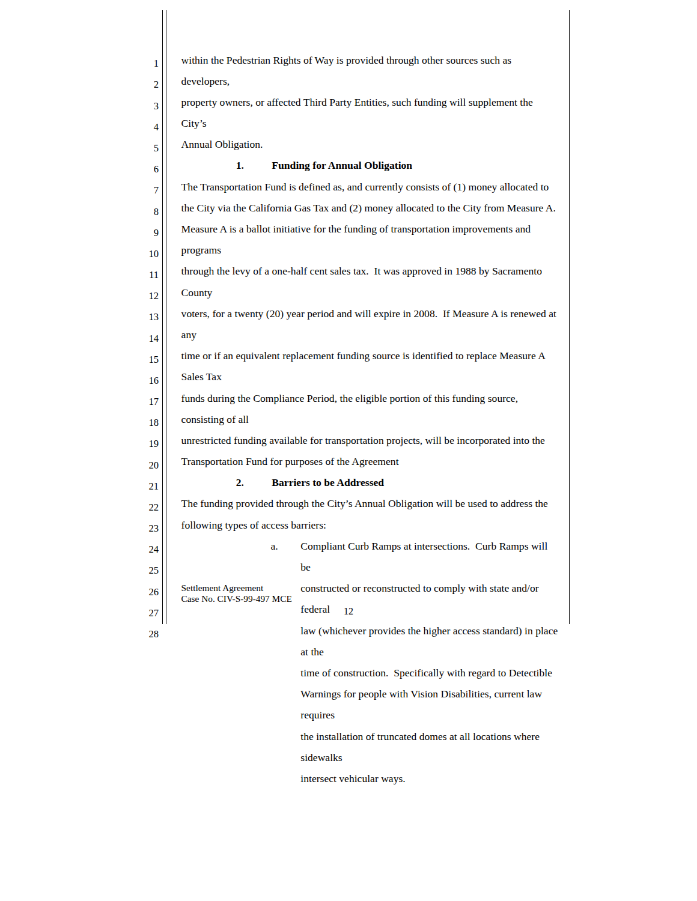1
2
3
4
5
6
7
8
9
10
11
12
13
14
15
16
17
18
19
20
21
22
23
24
25
26
27
28
within the Pedestrian Rights of Way is provided through other sources such as developers,
property owners, or affected Third Party Entities, such funding will supplement the City’s
Annual Obligation.
1. Funding for Annual Obligation
The Transportation Fund is defined as, and currently consists of (1) money allocated to
the City via the California Gas Tax and (2) money allocated to the City from Measure A.
Measure A is a ballot initiative for the funding of transportation improvements and programs
through the levy of a one-half cent sales tax. It was approved in 1988 by Sacramento County
voters, for a twenty (20) year period and will expire in 2008. If Measure A is renewed at any
time or if an equivalent replacement funding source is identified to replace Measure A Sales Tax
funds during the Compliance Period, the eligible portion of this funding source, consisting of all
unrestricted funding available for transportation projects, will be incorporated into the
Transportation Fund for purposes of the Agreement
2. Barriers to be Addressed
The funding provided through the City’s Annual Obligation will be used to address the
following types of access barriers:
a.
Compliant Curb Ramps at intersections. Curb Ramps will be
constructed or reconstructed to comply with state and/or federal
law (whichever provides the higher access standard) in place at the
time of construction. Specifically with regard to Detectible
Warnings for people with Vision Disabilities, current law requires
the installation of truncated domes at all locations where sidewalks
intersect vehicular ways.
Settlement Agreement
Case No. CIV-S-99-497 MCE
12